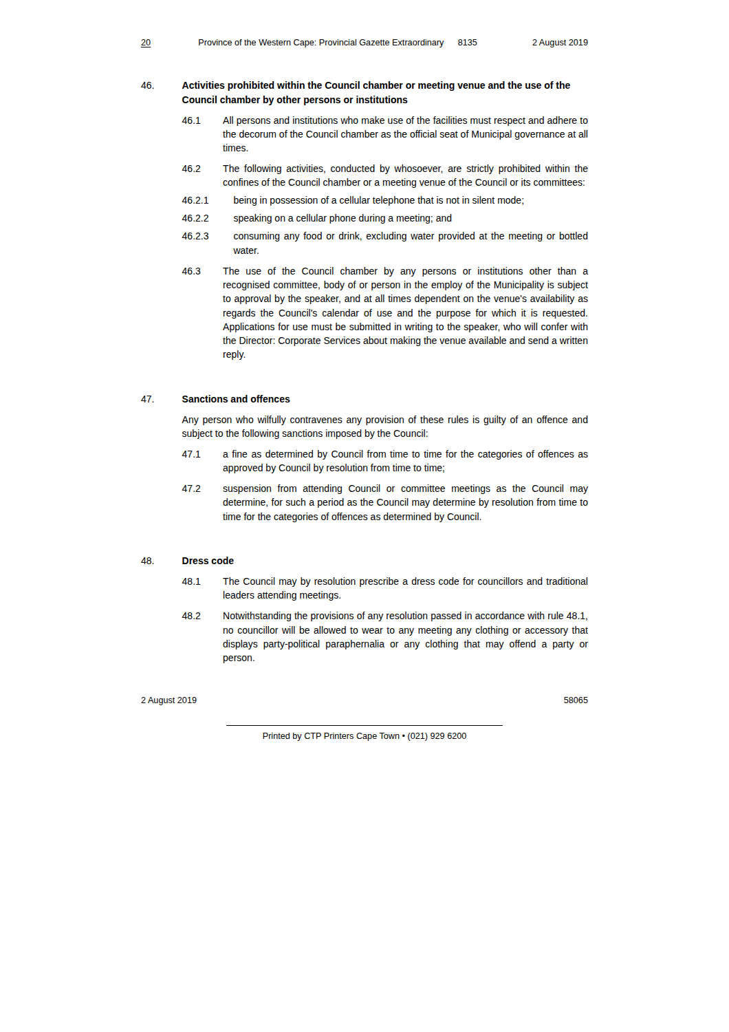20
Province of the Western Cape: Provincial Gazette Extraordinary 8135
2 August 2019
46.
Activities prohibited within the Council chamber or meeting venue and the use of the Council chamber by other persons or institutions
46.1
All persons and institutions who make use of the facilities must respect and adhere to the decorum of the Council chamber as the official seat of Municipal governance at all times.
46.2
The following activities, conducted by whosoever, are strictly prohibited within the confines of the Council chamber or a meeting venue of the Council or its committees:
46.2.1
being in possession of a cellular telephone that is not in silent mode;
46.2.2
speaking on a cellular phone during a meeting; and
46.2.3
consuming any food or drink, excluding water provided at the meeting or bottled water.
46.3
The use of the Council chamber by any persons or institutions other than a recognised committee, body of or person in the employ of the Municipality is subject to approval by the speaker, and at all times dependent on the venue's availability as regards the Council's calendar of use and the purpose for which it is requested. Applications for use must be submitted in writing to the speaker, who will confer with the Director: Corporate Services about making the venue available and send a written reply.
47.
Sanctions and offences
Any person who wilfully contravenes any provision of these rules is guilty of an offence and subject to the following sanctions imposed by the Council:
47.1
a fine as determined by Council from time to time for the categories of offences as approved by Council by resolution from time to time;
47.2
suspension from attending Council or committee meetings as the Council may determine, for such a period as the Council may determine by resolution from time to time for the categories of offences as determined by Council.
48.
Dress code
48.1
The Council may by resolution prescribe a dress code for councillors and traditional leaders attending meetings.
48.2
Notwithstanding the provisions of any resolution passed in accordance with rule 48.1, no councillor will be allowed to wear to any meeting any clothing or accessory that displays party-political paraphernalia or any clothing that may offend a party or person.
2 August 2019
58065
Printed by CTP Printers Cape Town • (021) 929 6200